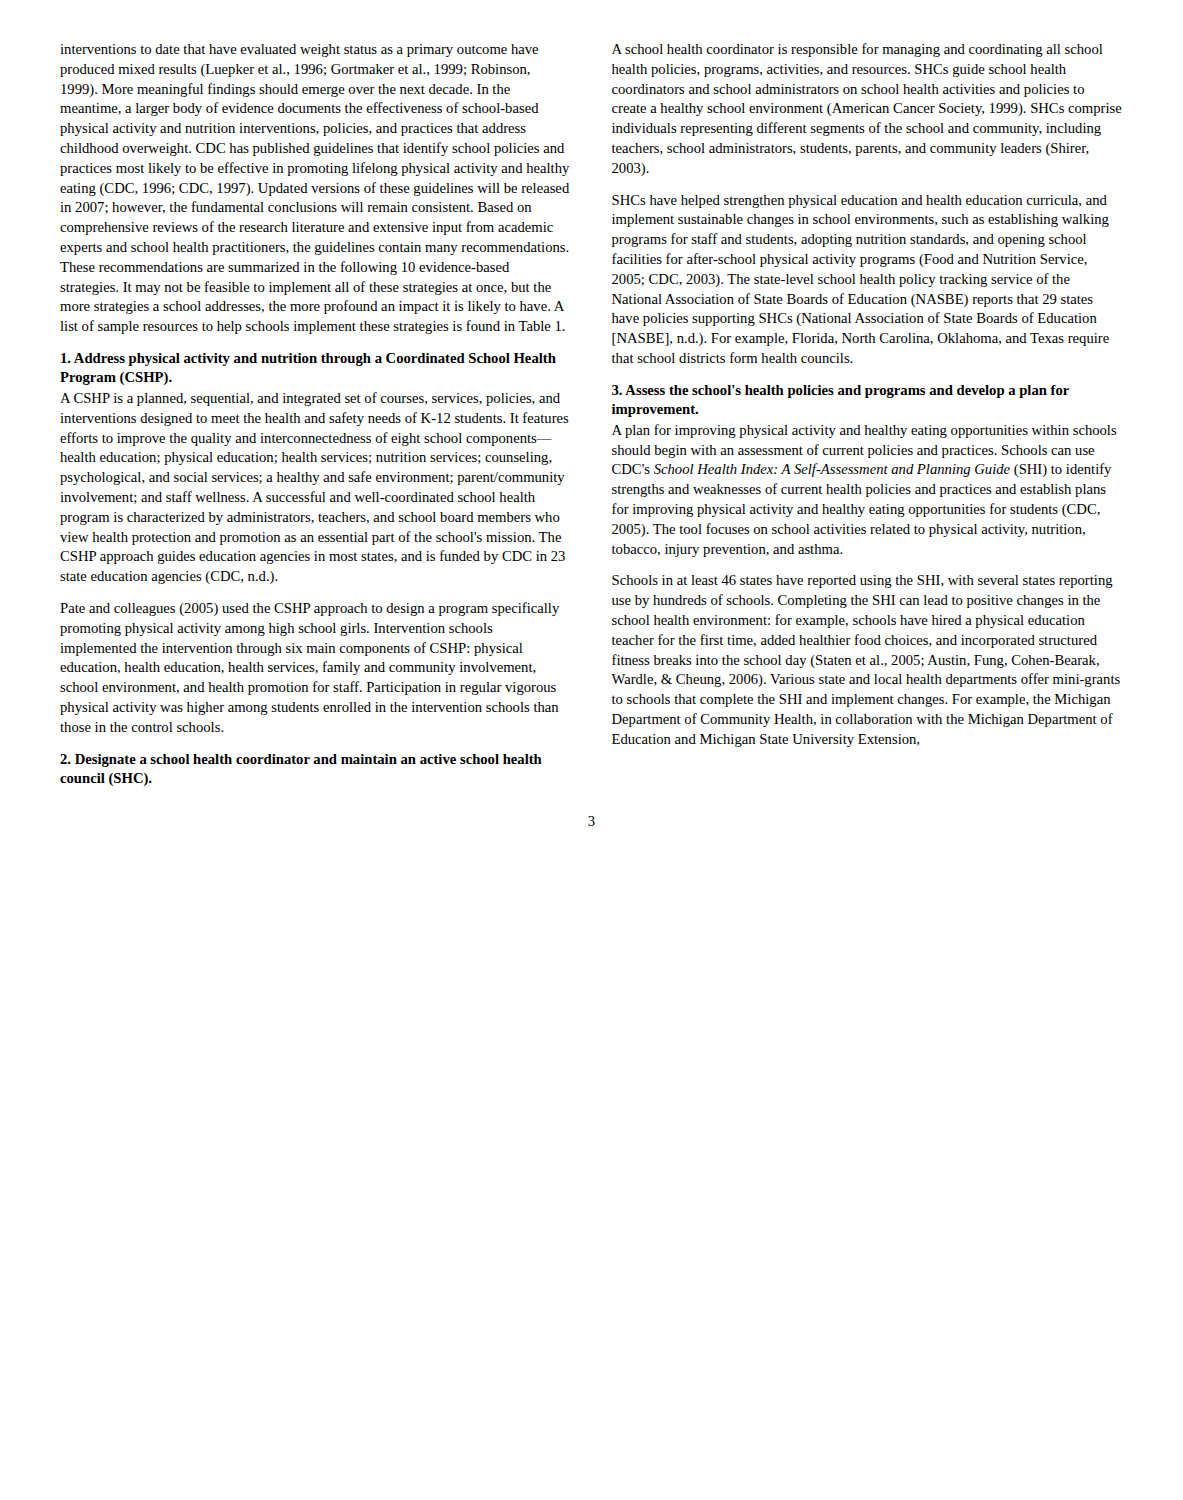interventions to date that have evaluated weight status as a primary outcome have produced mixed results (Luepker et al., 1996; Gortmaker et al., 1999; Robinson, 1999). More meaningful findings should emerge over the next decade. In the meantime, a larger body of evidence documents the effectiveness of school-based physical activity and nutrition interventions, policies, and practices that address childhood overweight. CDC has published guidelines that identify school policies and practices most likely to be effective in promoting lifelong physical activity and healthy eating (CDC, 1996; CDC, 1997). Updated versions of these guidelines will be released in 2007; however, the fundamental conclusions will remain consistent. Based on comprehensive reviews of the research literature and extensive input from academic experts and school health practitioners, the guidelines contain many recommendations. These recommendations are summarized in the following 10 evidence-based strategies. It may not be feasible to implement all of these strategies at once, but the more strategies a school addresses, the more profound an impact it is likely to have. A list of sample resources to help schools implement these strategies is found in Table 1.
1. Address physical activity and nutrition through a Coordinated School Health Program (CSHP).
A CSHP is a planned, sequential, and integrated set of courses, services, policies, and interventions designed to meet the health and safety needs of K-12 students. It features efforts to improve the quality and interconnectedness of eight school components—health education; physical education; health services; nutrition services; counseling, psychological, and social services; a healthy and safe environment; parent/community involvement; and staff wellness. A successful and well-coordinated school health program is characterized by administrators, teachers, and school board members who view health protection and promotion as an essential part of the school's mission. The CSHP approach guides education agencies in most states, and is funded by CDC in 23 state education agencies (CDC, n.d.).
Pate and colleagues (2005) used the CSHP approach to design a program specifically promoting physical activity among high school girls. Intervention schools implemented the intervention through six main components of CSHP: physical education, health education, health services, family and community involvement, school environment, and health promotion for staff. Participation in regular vigorous physical activity was higher among students enrolled in the intervention schools than those in the control schools.
2. Designate a school health coordinator and maintain an active school health council (SHC).
A school health coordinator is responsible for managing and coordinating all school health policies, programs, activities, and resources. SHCs guide school health coordinators and school administrators on school health activities and policies to create a healthy school environment (American Cancer Society, 1999). SHCs comprise individuals representing different segments of the school and community, including teachers, school administrators, students, parents, and community leaders (Shirer, 2003).
SHCs have helped strengthen physical education and health education curricula, and implement sustainable changes in school environments, such as establishing walking programs for staff and students, adopting nutrition standards, and opening school facilities for after-school physical activity programs (Food and Nutrition Service, 2005; CDC, 2003). The state-level school health policy tracking service of the National Association of State Boards of Education (NASBE) reports that 29 states have policies supporting SHCs (National Association of State Boards of Education [NASBE], n.d.). For example, Florida, North Carolina, Oklahoma, and Texas require that school districts form health councils.
3. Assess the school's health policies and programs and develop a plan for improvement.
A plan for improving physical activity and healthy eating opportunities within schools should begin with an assessment of current policies and practices. Schools can use CDC's School Health Index: A Self-Assessment and Planning Guide (SHI) to identify strengths and weaknesses of current health policies and practices and establish plans for improving physical activity and healthy eating opportunities for students (CDC, 2005). The tool focuses on school activities related to physical activity, nutrition, tobacco, injury prevention, and asthma.
Schools in at least 46 states have reported using the SHI, with several states reporting use by hundreds of schools. Completing the SHI can lead to positive changes in the school health environment: for example, schools have hired a physical education teacher for the first time, added healthier food choices, and incorporated structured fitness breaks into the school day (Staten et al., 2005; Austin, Fung, Cohen-Bearak, Wardle, & Cheung, 2006). Various state and local health departments offer mini-grants to schools that complete the SHI and implement changes. For example, the Michigan Department of Community Health, in collaboration with the Michigan Department of Education and Michigan State University Extension,
3